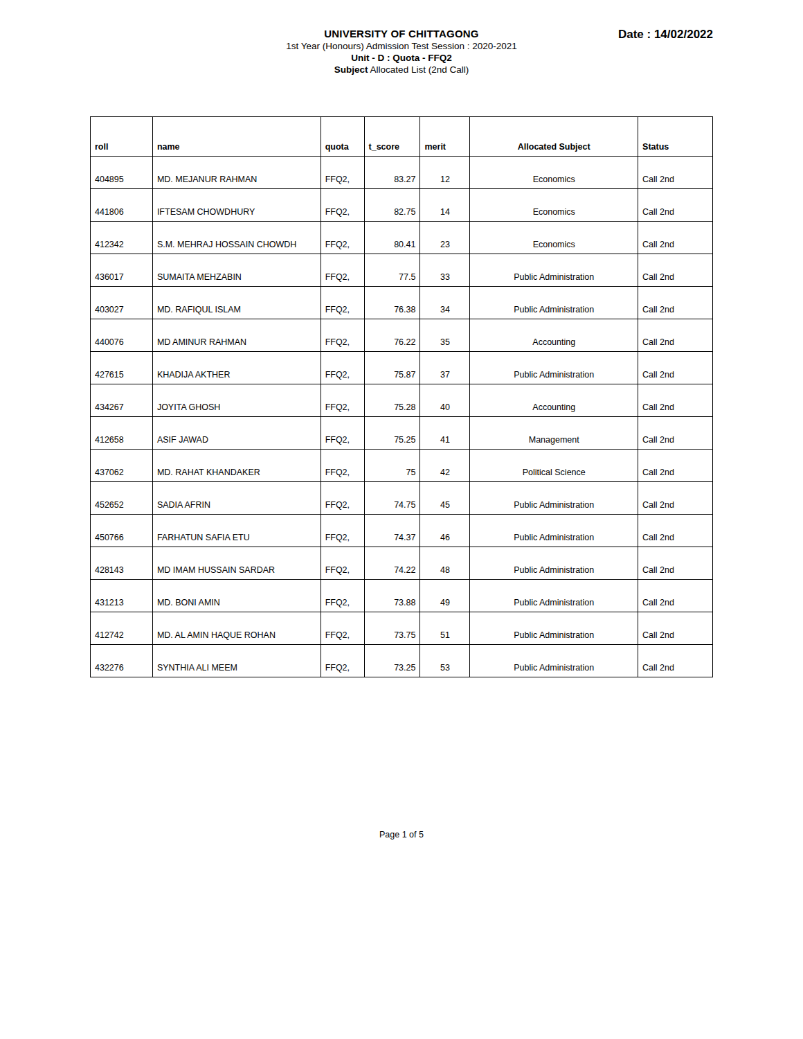Date : 14/02/2022
UNIVERSITY OF CHITTAGONG
1st Year (Honours) Admission Test Session : 2020-2021
Unit - D : Quota - FFQ2
Subject Allocated List (2nd Call)
| roll | name | quota | t_score | merit | Allocated Subject | Status |
| --- | --- | --- | --- | --- | --- | --- |
| 404895 | MD. MEJANUR RAHMAN | FFQ2, | 83.27 | 12 | Economics | Call 2nd |
| 441806 | IFTESAM CHOWDHURY | FFQ2, | 82.75 | 14 | Economics | Call 2nd |
| 412342 | S.M. MEHRAJ HOSSAIN CHOWDH | FFQ2, | 80.41 | 23 | Economics | Call 2nd |
| 436017 | SUMAITA MEHZABIN | FFQ2, | 77.5 | 33 | Public Administration | Call 2nd |
| 403027 | MD. RAFIQUL ISLAM | FFQ2, | 76.38 | 34 | Public Administration | Call 2nd |
| 440076 | MD AMINUR RAHMAN | FFQ2, | 76.22 | 35 | Accounting | Call 2nd |
| 427615 | KHADIJA AKTHER | FFQ2, | 75.87 | 37 | Public Administration | Call 2nd |
| 434267 | JOYITA GHOSH | FFQ2, | 75.28 | 40 | Accounting | Call 2nd |
| 412658 | ASIF JAWAD | FFQ2, | 75.25 | 41 | Management | Call 2nd |
| 437062 | MD. RAHAT KHANDAKER | FFQ2, | 75 | 42 | Political Science | Call 2nd |
| 452652 | SADIA AFRIN | FFQ2, | 74.75 | 45 | Public Administration | Call 2nd |
| 450766 | FARHATUN SAFIA ETU | FFQ2, | 74.37 | 46 | Public Administration | Call 2nd |
| 428143 | MD IMAM HUSSAIN SARDAR | FFQ2, | 74.22 | 48 | Public Administration | Call 2nd |
| 431213 | MD. BONI AMIN | FFQ2, | 73.88 | 49 | Public Administration | Call 2nd |
| 412742 | MD. AL AMIN HAQUE ROHAN | FFQ2, | 73.75 | 51 | Public Administration | Call 2nd |
| 432276 | SYNTHIA ALI MEEM | FFQ2, | 73.25 | 53 | Public Administration | Call 2nd |
Page 1 of 5